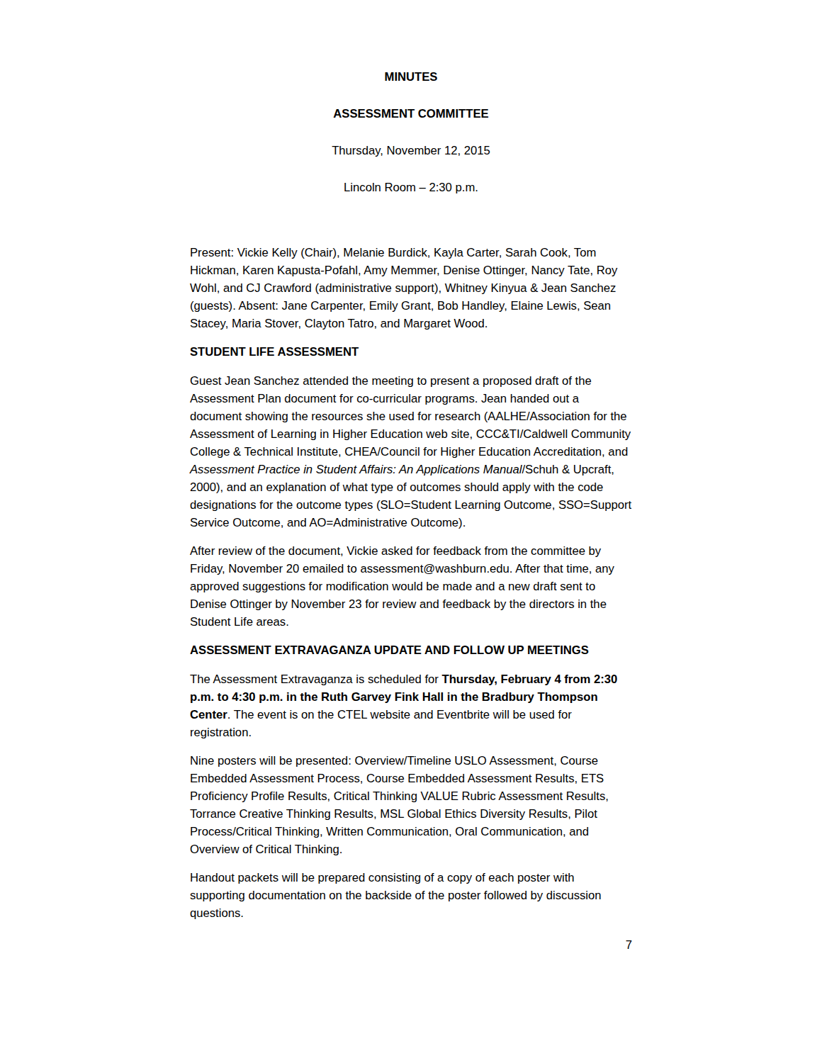MINUTES
ASSESSMENT COMMITTEE
Thursday, November 12, 2015
Lincoln Room – 2:30 p.m.
Present: Vickie Kelly (Chair), Melanie Burdick, Kayla Carter, Sarah Cook, Tom Hickman, Karen Kapusta-Pofahl, Amy Memmer, Denise Ottinger, Nancy Tate, Roy Wohl, and CJ Crawford (administrative support), Whitney Kinyua & Jean Sanchez (guests). Absent: Jane Carpenter, Emily Grant, Bob Handley, Elaine Lewis, Sean Stacey, Maria Stover, Clayton Tatro, and Margaret Wood.
STUDENT LIFE ASSESSMENT
Guest Jean Sanchez attended the meeting to present a proposed draft of the Assessment Plan document for co-curricular programs. Jean handed out a document showing the resources she used for research (AALHE/Association for the Assessment of Learning in Higher Education web site, CCC&TI/Caldwell Community College & Technical Institute, CHEA/Council for Higher Education Accreditation, and Assessment Practice in Student Affairs: An Applications Manual/Schuh & Upcraft, 2000), and an explanation of what type of outcomes should apply with the code designations for the outcome types (SLO=Student Learning Outcome, SSO=Support Service Outcome, and AO=Administrative Outcome).
After review of the document, Vickie asked for feedback from the committee by Friday, November 20 emailed to assessment@washburn.edu. After that time, any approved suggestions for modification would be made and a new draft sent to Denise Ottinger by November 23 for review and feedback by the directors in the Student Life areas.
ASSESSMENT EXTRAVAGANZA UPDATE AND FOLLOW UP MEETINGS
The Assessment Extravaganza is scheduled for Thursday, February 4 from 2:30 p.m. to 4:30 p.m. in the Ruth Garvey Fink Hall in the Bradbury Thompson Center. The event is on the CTEL website and Eventbrite will be used for registration.
Nine posters will be presented: Overview/Timeline USLO Assessment, Course Embedded Assessment Process, Course Embedded Assessment Results, ETS Proficiency Profile Results, Critical Thinking VALUE Rubric Assessment Results, Torrance Creative Thinking Results, MSL Global Ethics Diversity Results, Pilot Process/Critical Thinking, Written Communication, Oral Communication, and Overview of Critical Thinking.
Handout packets will be prepared consisting of a copy of each poster with supporting documentation on the backside of the poster followed by discussion questions.
7